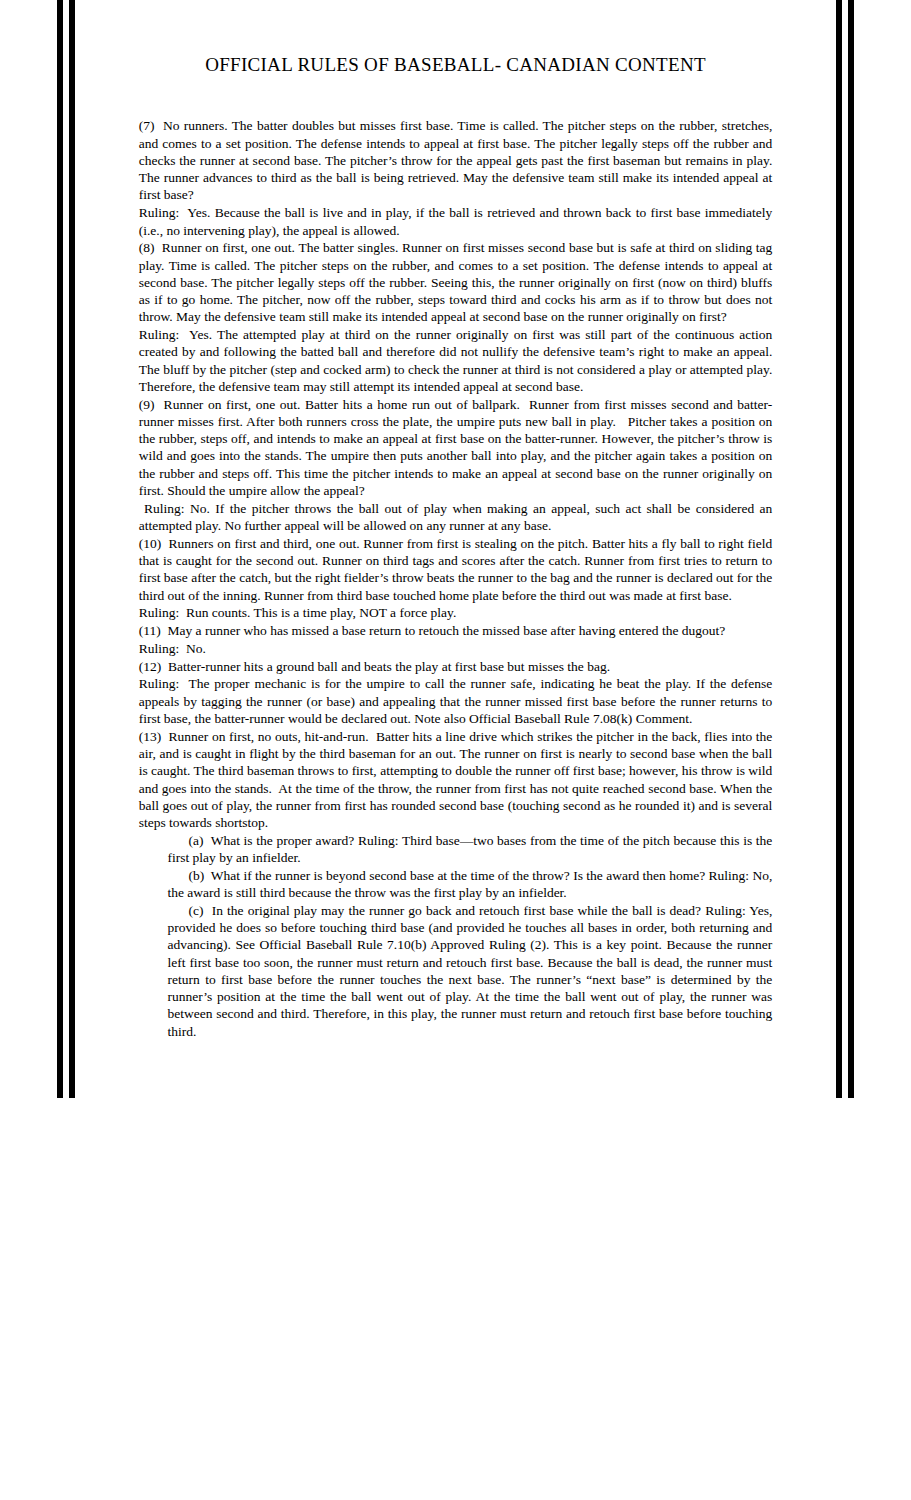OFFICIAL RULES OF BASEBALL- CANADIAN CONTENT
(7) No runners. The batter doubles but misses first base. Time is called. The pitcher steps on the rubber, stretches, and comes to a set position. The defense intends to appeal at first base. The pitcher legally steps off the rubber and checks the runner at second base. The pitcher’s throw for the appeal gets past the first baseman but remains in play. The runner advances to third as the ball is being retrieved. May the defensive team still make its intended appeal at first base?
Ruling: Yes. Because the ball is live and in play, if the ball is retrieved and thrown back to first base immediately (i.e., no intervening play), the appeal is allowed.
(8) Runner on first, one out. The batter singles. Runner on first misses second base but is safe at third on sliding tag play. Time is called. The pitcher steps on the rubber, and comes to a set position. The defense intends to appeal at second base. The pitcher legally steps off the rubber. Seeing this, the runner originally on first (now on third) bluffs as if to go home. The pitcher, now off the rubber, steps toward third and cocks his arm as if to throw but does not throw. May the defensive team still make its intended appeal at second base on the runner originally on first?
Ruling: Yes. The attempted play at third on the runner originally on first was still part of the continuous action created by and following the batted ball and therefore did not nullify the defensive team’s right to make an appeal. The bluff by the pitcher (step and cocked arm) to check the runner at third is not considered a play or attempted play. Therefore, the defensive team may still attempt its intended appeal at second base.
(9) Runner on first, one out. Batter hits a home run out of ballpark. Runner from first misses second and batter-runner misses first. After both runners cross the plate, the umpire puts new ball in play. Pitcher takes a position on the rubber, steps off, and intends to make an appeal at first base on the batter-runner. However, the pitcher’s throw is wild and goes into the stands. The umpire then puts another ball into play, and the pitcher again takes a position on the rubber and steps off. This time the pitcher intends to make an appeal at second base on the runner originally on first. Should the umpire allow the appeal?
Ruling: No. If the pitcher throws the ball out of play when making an appeal, such act shall be considered an attempted play. No further appeal will be allowed on any runner at any base.
(10) Runners on first and third, one out. Runner from first is stealing on the pitch. Batter hits a fly ball to right field that is caught for the second out. Runner on third tags and scores after the catch. Runner from first tries to return to first base after the catch, but the right fielder’s throw beats the runner to the bag and the runner is declared out for the third out of the inning. Runner from third base touched home plate before the third out was made at first base.
Ruling: Run counts. This is a time play, NOT a force play.
(11) May a runner who has missed a base return to retouch the missed base after having entered the dugout?
Ruling: No.
(12) Batter-runner hits a ground ball and beats the play at first base but misses the bag.
Ruling: The proper mechanic is for the umpire to call the runner safe, indicating he beat the play. If the defense appeals by tagging the runner (or base) and appealing that the runner missed first base before the runner returns to first base, the batter-runner would be declared out. Note also Official Baseball Rule 7.08(k) Comment.
(13) Runner on first, no outs, hit-and-run. Batter hits a line drive which strikes the pitcher in the back, flies into the air, and is caught in flight by the third baseman for an out. The runner on first is nearly to second base when the ball is caught. The third baseman throws to first, attempting to double the runner off first base; however, his throw is wild and goes into the stands. At the time of the throw, the runner from first has not quite reached second base. When the ball goes out of play, the runner from first has rounded second base (touching second as he rounded it) and is several steps towards shortstop.
(a) What is the proper award? Ruling: Third base—two bases from the time of the pitch because this is the first play by an infielder.
(b) What if the runner is beyond second base at the time of the throw? Is the award then home? Ruling: No, the award is still third because the throw was the first play by an infielder.
(c) In the original play may the runner go back and retouch first base while the ball is dead? Ruling: Yes, provided he does so before touching third base (and provided he touches all bases in order, both returning and advancing). See Official Baseball Rule 7.10(b) Approved Ruling (2). This is a key point. Because the runner left first base too soon, the runner must return and retouch first base. Because the ball is dead, the runner must return to first base before the runner touches the next base. The runner’s “next base” is determined by the runner’s position at the time the ball went out of play. At the time the ball went out of play, the runner was between second and third. Therefore, in this play, the runner must return and retouch first base before touching third.